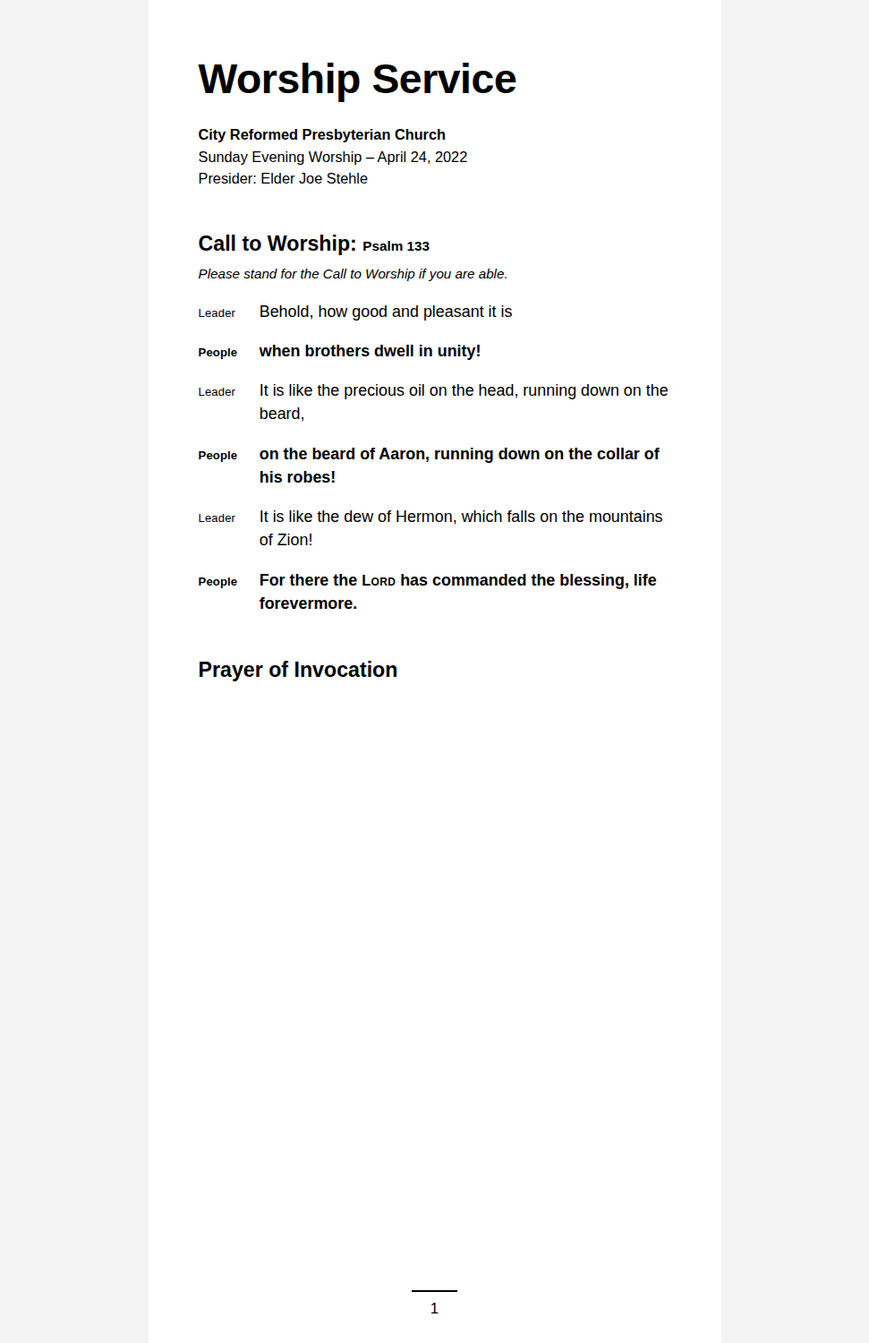Worship Service
City Reformed Presbyterian Church
Sunday Evening Worship – April 24, 2022
Presider: Elder Joe Stehle
Call to Worship: Psalm 133
Please stand for the Call to Worship if you are able.
Leader
Behold, how good and pleasant it is
People
when brothers dwell in unity!
Leader
It is like the precious oil on the head, running down on the beard,
People
on the beard of Aaron, running down on the collar of his robes!
Leader
It is like the dew of Hermon, which falls on the mountains of Zion!
People
For there the Lord has commanded the blessing, life forevermore.
Prayer of Invocation
1